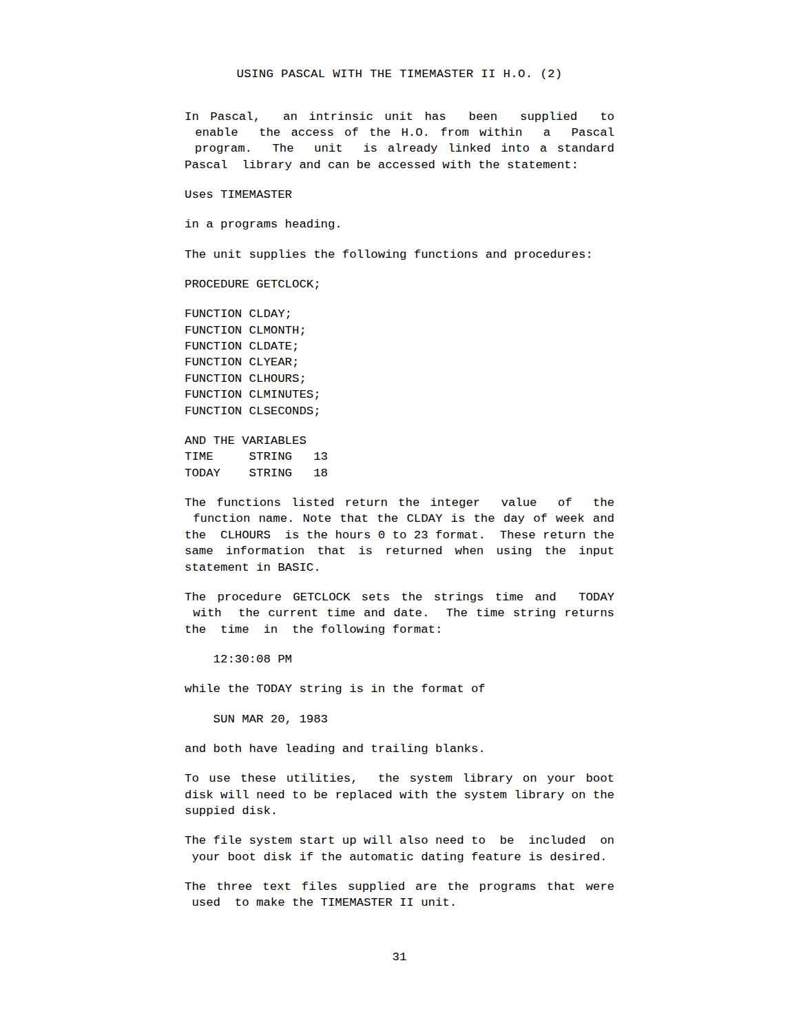USING PASCAL WITH THE TIMEMASTER II H.O. (2)
In Pascal, an intrinsic unit has been supplied to enable the access of the H.O. from within a Pascal program. The unit is already linked into a standard Pascal library and can be accessed with the statement:
Uses TIMEMASTER
in a programs heading.
The unit supplies the following functions and procedures:
PROCEDURE GETCLOCK;
FUNCTION CLDAY;
FUNCTION CLMONTH;
FUNCTION CLDATE;
FUNCTION CLYEAR;
FUNCTION CLHOURS;
FUNCTION CLMINUTES;
FUNCTION CLSECONDS;
AND THE VARIABLES
TIME     STRING   13
TODAY    STRING   18
The functions listed return the integer value of the function name. Note that the CLDAY is the day of week and the CLHOURS is the hours 0 to 23 format. These return the same information that is returned when using the input statement in BASIC.
The procedure GETCLOCK sets the strings time and TODAY with the current time and date. The time string returns the time in the following format:
12:30:08 PM
while the TODAY string is in the format of
SUN MAR 20, 1983
and both have leading and trailing blanks.
To use these utilities, the system library on your boot disk will need to be replaced with the system library on the suppied disk.
The file system start up will also need to be included on your boot disk if the automatic dating feature is desired.
The three text files supplied are the programs that were used to make the TIMEMASTER II unit.
31